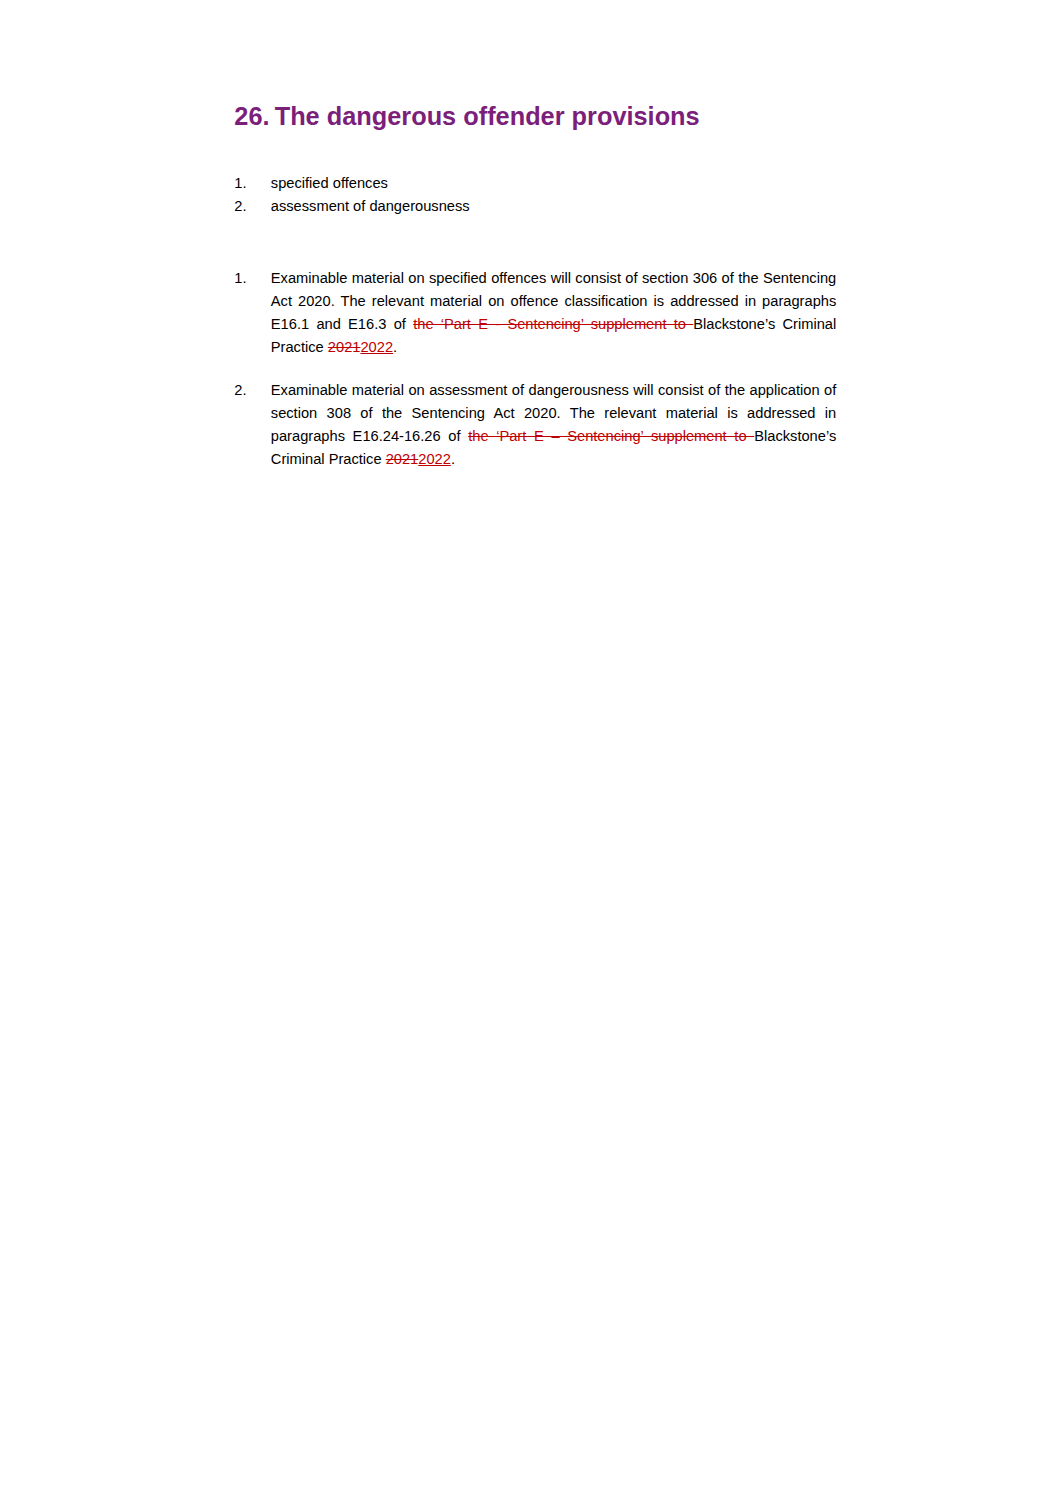26. The dangerous offender provisions
1. specified offences
2. assessment of dangerousness
1. Examinable material on specified offences will consist of section 306 of the Sentencing Act 2020. The relevant material on offence classification is addressed in paragraphs E16.1 and E16.3 of the ‘Part E - Sentencing’ supplement to Blackstone’s Criminal Practice 20212022.
2. Examinable material on assessment of dangerousness will consist of the application of section 308 of the Sentencing Act 2020. The relevant material is addressed in paragraphs E16.24-16.26 of the ‘Part E – Sentencing’ supplement to Blackstone’s Criminal Practice 20212022.